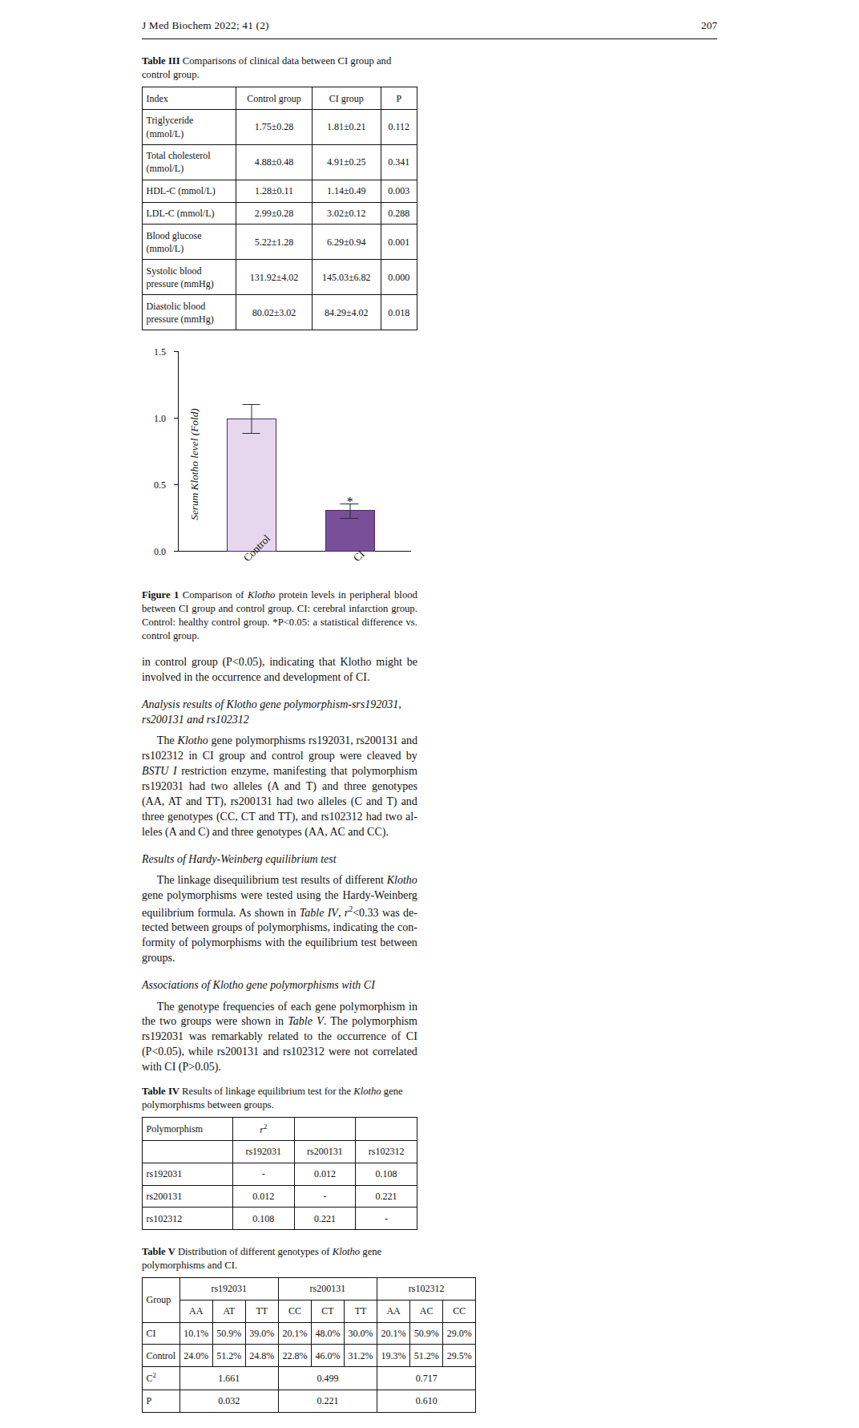J Med Biochem 2022; 41 (2)
207
Table III Comparisons of clinical data between CI group and control group.
| Index | Control group | CI group | P |
| --- | --- | --- | --- |
| Triglyceride (mmol/L) | 1.75±0.28 | 1.81±0.21 | 0.112 |
| Total cholesterol (mmol/L) | 4.88±0.48 | 4.91±0.25 | 0.341 |
| HDL-C (mmol/L) | 1.28±0.11 | 1.14±0.49 | 0.003 |
| LDL-C (mmol/L) | 2.99±0.28 | 3.02±0.12 | 0.288 |
| Blood glucose (mmol/L) | 5.22±1.28 | 6.29±0.94 | 0.001 |
| Systolic blood pressure (mmHg) | 131.92±4.02 | 145.03±6.82 | 0.000 |
| Diastolic blood pressure (mmHg) | 80.02±3.02 | 84.29±4.02 | 0.018 |
Serum Klotho level (Fold)
0.0
0.5
1.0
1.5
*
Control CI
Figure 1 Comparison of Klotho protein levels in peripheral blood between CI group and control group. CI: cerebral infarction group. Control: healthy control group. *P<0.05: a statistical difference vs. control group.
in control group (P<0.05), indicating that Klotho might be involved in the occurrence and development of CI.
Analysis results of Klotho gene polymorphism-srs192031, rs200131 and rs102312
The Klotho gene polymorphisms rs192031, rs200131 and rs102312 in CI group and control group were cleaved by BSTU I restriction enzyme, manifesting that polymorphism rs192031 had two alleles (A and T) and three genotypes (AA, AT and TT), rs200131 had two alleles (C and T) and three genotypes (CC, CT and TT), and rs102312 had two alleles (A and C) and three genotypes (AA, AC and CC).
Results of Hardy-Weinberg equilibrium test
The linkage disequilibrium test results of different Klotho gene polymorphisms were tested using the Hardy-Weinberg equilibrium formula. As shown in Table IV, r2<0.33 was detected between groups of polymorphisms, indicating the conformity of polymorphisms with the equilibrium test between groups.
Associations of Klotho gene polymorphisms with CI
The genotype frequencies of each gene polymorphism in the two groups were shown in Table V. The polymorphism rs192031 was remarkably related to the occurrence of CI (P<0.05), while rs200131 and rs102312 were not correlated with CI (P>0.05).
Table IV Results of linkage equilibrium test for the Klotho gene polymorphisms between groups.
| Polymorphism | r 2 | | |
| --- | --- | --- | --- |
| | rs192031 | rs200131 | rs102312 |
| rs192031 | - | 0.012 | 0.108 |
| rs200131 | 0.012 | - | 0.221 |
| rs102312 | 0.108 | 0.221 | - |
Table V Distribution of different genotypes of Klotho gene polymorphisms and CI.
| Group | rs192031 | rs200131 | rs102312 |
| --- | --- | --- | --- |
| AA | AT | TT | CC | CT | TT | AA | AC | CC |
| CI | 10.1% | 50.9% | 39.0% | 20.1% | 48.0% | 30.0% | 20.1% | 50.9% | 29.0% |
| Control | 24.0% | 51.2% | 24.8% | 22.8% | 46.0% | 31.2% | 19.3% | 51.2% | 29.5% |
| C 2 | 1.661 | 0.499 | 0.717 |
| P | 0.032 | 0.221 | 0.610 |